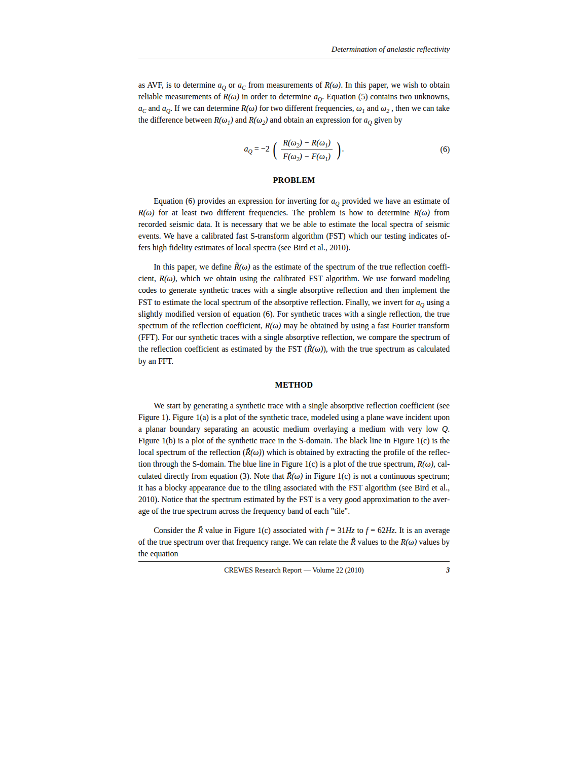Determination of anelastic reflectivity
as AVF, is to determine aQ or aC from measurements of R(ω). In this paper, we wish to obtain reliable measurements of R(ω) in order to determine aQ. Equation (5) contains two unknowns, aC and aQ. If we can determine R(ω) for two different frequencies, ω1 and ω2 , then we can take the difference between R(ω1) and R(ω2) and obtain an expression for aQ given by
aQ = −2 ( R(ω2) − R(ω1) F(ω2) − F(ω1) ). (6)
PROBLEM
Equation (6) provides an expression for inverting for aQ provided we have an estimate of R(ω) for at least two different frequencies. The problem is how to determine R(ω) from recorded seismic data. It is necessary that we be able to estimate the local spectra of seismic events. We have a calibrated fast S-transform algorithm (FST) which our testing indicates offers high fidelity estimates of local spectra (see Bird et al., 2010).
In this paper, we define R̃(ω) as the estimate of the spectrum of the true reflection coefficient, R(ω), which we obtain using the calibrated FST algorithm. We use forward modeling codes to generate synthetic traces with a single absorptive reflection and then implement the FST to estimate the local spectrum of the absorptive reflection. Finally, we invert for aQ using a slightly modified version of equation (6). For synthetic traces with a single reflection, the true spectrum of the reflection coefficient, R(ω) may be obtained by using a fast Fourier transform (FFT). For our synthetic traces with a single absorptive reflection, we compare the spectrum of the reflection coefficient as estimated by the FST (R̃(ω)), with the true spectrum as calculated by an FFT.
METHOD
We start by generating a synthetic trace with a single absorptive reflection coefficient (see Figure 1). Figure 1(a) is a plot of the synthetic trace, modeled using a plane wave incident upon a planar boundary separating an acoustic medium overlaying a medium with very low Q. Figure 1(b) is a plot of the synthetic trace in the S-domain. The black line in Figure 1(c) is the local spectrum of the reflection (R̃(ω)) which is obtained by extracting the profile of the reflection through the S-domain. The blue line in Figure 1(c) is a plot of the true spectrum, R(ω), calculated directly from equation (3). Note that R̃(ω) in Figure 1(c) is not a continuous spectrum; it has a blocky appearance due to the tiling associated with the FST algorithm (see Bird et al., 2010). Notice that the spectrum estimated by the FST is a very good approximation to the average of the true spectrum across the frequency band of each "tile".
Consider the R̃ value in Figure 1(c) associated with f = 31Hz to f = 62Hz. It is an average of the true spectrum over that frequency range. We can relate the R̃ values to the R(ω) values by the equation
CREWES Research Report — Volume 22 (2010) 3